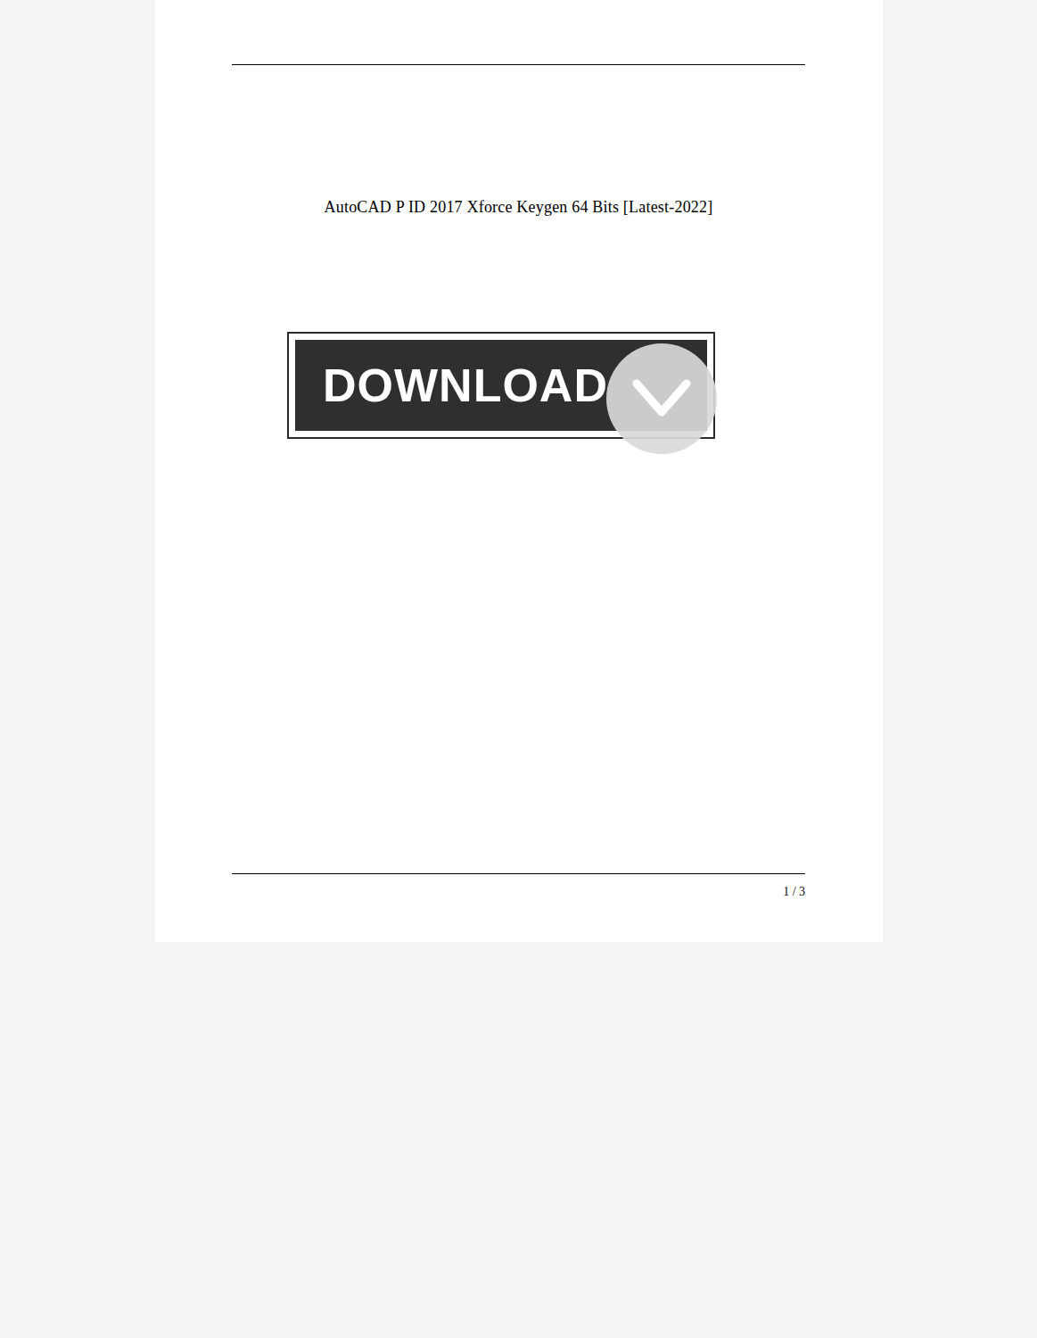AutoCAD P ID 2017 Xforce Keygen 64 Bits [Latest-2022]
DOWNLOAD button DOWNLOAD
1 / 3